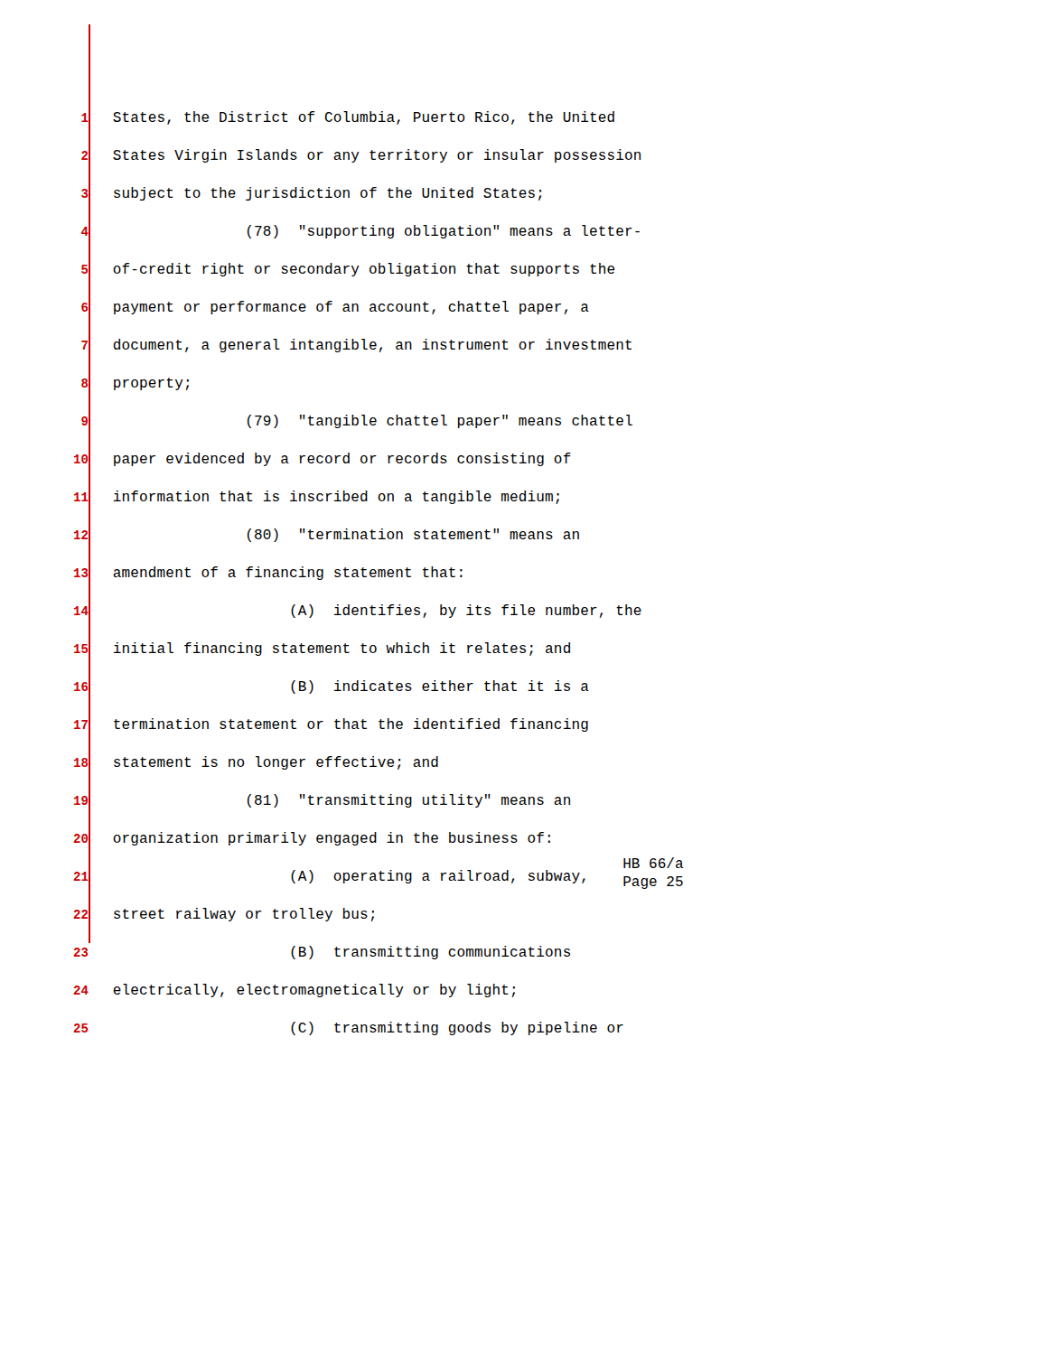1
2
3
4
5
6
7
8
9
10
11
12
13
14
15
16
17
18
19
20
21
22
23
24
25
States, the District of Columbia, Puerto Rico, the United States Virgin Islands or any territory or insular possession subject to the jurisdiction of the United States; (78) "supporting obligation" means a letter- of-credit right or secondary obligation that supports the payment or performance of an account, chattel paper, a document, a general intangible, an instrument or investment property; (79) "tangible chattel paper" means chattel paper evidenced by a record or records consisting of information that is inscribed on a tangible medium; (80) "termination statement" means an amendment of a financing statement that: (A) identifies, by its file number, the initial financing statement to which it relates; and (B) indicates either that it is a termination statement or that the identified financing statement is no longer effective; and (81) "transmitting utility" means an organization primarily engaged in the business of: (A) operating a railroad, subway, street railway or trolley bus; (B) transmitting communications electrically, electromagnetically or by light; (C) transmitting goods by pipeline or
HB 66/a
Page 25